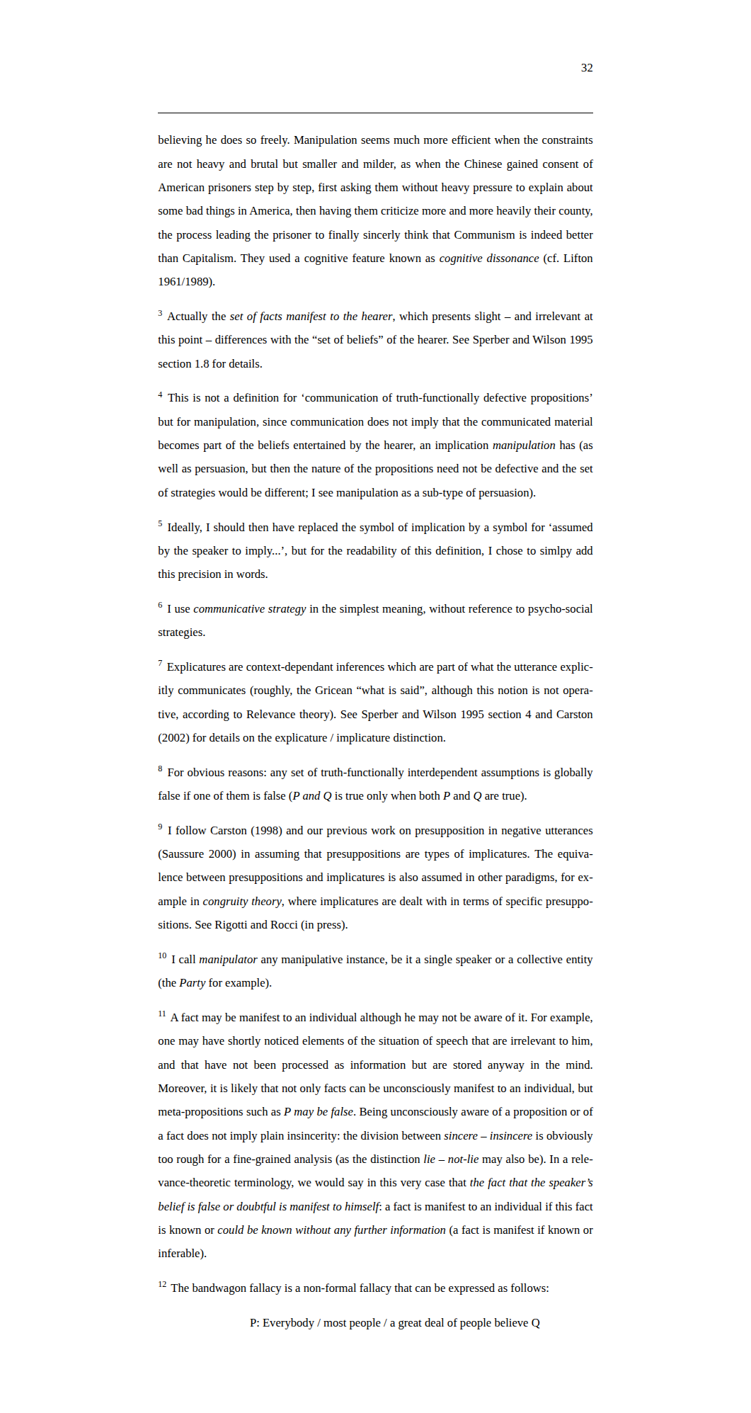32
believing he does so freely. Manipulation seems much more efficient when the constraints are not heavy and brutal but smaller and milder, as when the Chinese gained consent of American prisoners step by step, first asking them without heavy pressure to explain about some bad things in America, then having them criticize more and more heavily their county, the process leading the prisoner to finally sincerly think that Communism is indeed better than Capitalism. They used a cognitive feature known as cognitive dissonance (cf. Lifton 1961/1989).
3 Actually the set of facts manifest to the hearer, which presents slight – and irrelevant at this point – differences with the “set of beliefs” of the hearer. See Sperber and Wilson 1995 section 1.8 for details.
4 This is not a definition for ‘communication of truth-functionally defective propositions’ but for manipulation, since communication does not imply that the communicated material becomes part of the beliefs entertained by the hearer, an implication manipulation has (as well as persuasion, but then the nature of the propositions need not be defective and the set of strategies would be different; I see manipulation as a sub-type of persuasion).
5 Ideally, I should then have replaced the symbol of implication by a symbol for ‘assumed by the speaker to imply...’, but for the readability of this definition, I chose to simlpy add this precision in words.
6 I use communicative strategy in the simplest meaning, without reference to psycho-social strategies.
7 Explicatures are context-dependant inferences which are part of what the utterance explicitly communicates (roughly, the Gricean “what is said”, although this notion is not operative, according to Relevance theory). See Sperber and Wilson 1995 section 4 and Carston (2002) for details on the explicature / implicature distinction.
8 For obvious reasons: any set of truth-functionally interdependent assumptions is globally false if one of them is false (P and Q is true only when both P and Q are true).
9 I follow Carston (1998) and our previous work on presupposition in negative utterances (Saussure 2000) in assuming that presuppositions are types of implicatures. The equivalence between presuppositions and implicatures is also assumed in other paradigms, for example in congruity theory, where implicatures are dealt with in terms of specific presuppositions. See Rigotti and Rocci (in press).
10 I call manipulator any manipulative instance, be it a single speaker or a collective entity (the Party for example).
11 A fact may be manifest to an individual although he may not be aware of it. For example, one may have shortly noticed elements of the situation of speech that are irrelevant to him, and that have not been processed as information but are stored anyway in the mind. Moreover, it is likely that not only facts can be unconsciously manifest to an individual, but meta-propositions such as P may be false. Being unconsciously aware of a proposition or of a fact does not imply plain insincerity: the division between sincere – insincere is obviously too rough for a fine-grained analysis (as the distinction lie – not-lie may also be). In a relevance-theoretic terminology, we would say in this very case that the fact that the speaker’s belief is false or doubtful is manifest to himself: a fact is manifest to an individual if this fact is known or could be known without any further information (a fact is manifest if known or inferable).
12 The bandwagon fallacy is a non-formal fallacy that can be expressed as follows:
P: Everybody / most people / a great deal of people believe Q